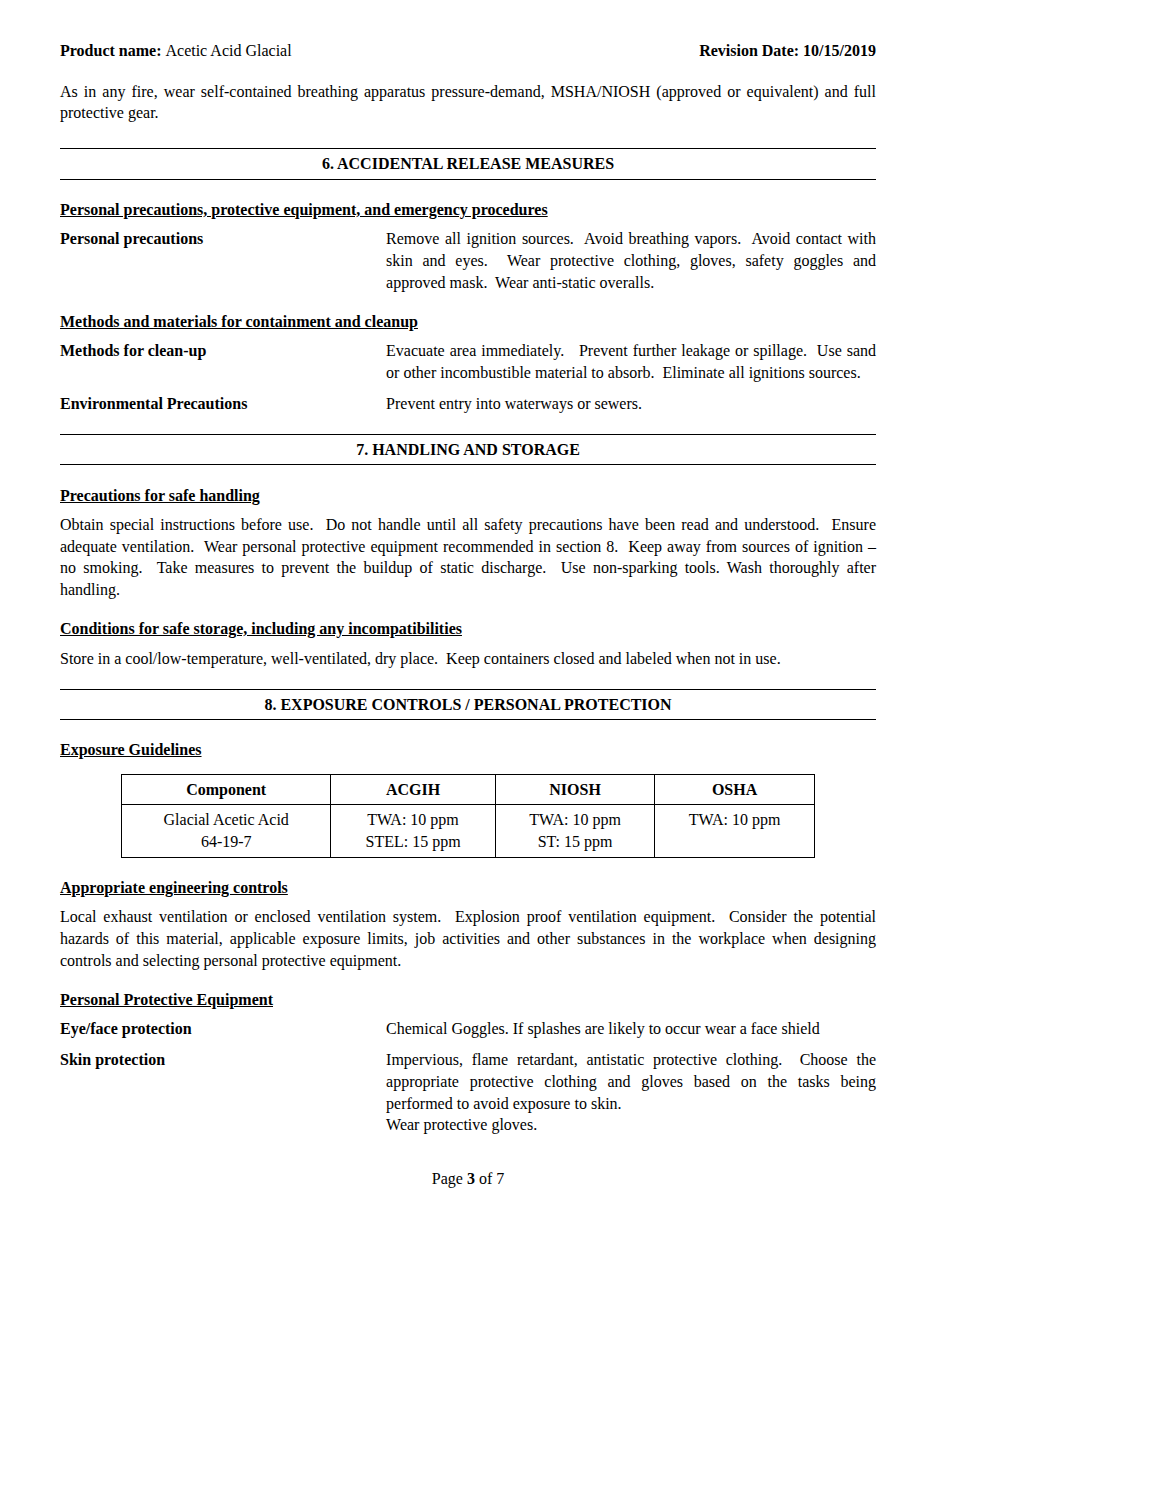Product name: Acetic Acid Glacial
Revision Date: 10/15/2019
As in any fire, wear self-contained breathing apparatus pressure-demand, MSHA/NIOSH (approved or equivalent) and full protective gear.
6. ACCIDENTAL RELEASE MEASURES
Personal precautions, protective equipment, and emergency procedures
Personal precautions
Remove all ignition sources. Avoid breathing vapors. Avoid contact with skin and eyes. Wear protective clothing, gloves, safety goggles and approved mask. Wear anti-static overalls.
Methods and materials for containment and cleanup
Methods for clean-up
Evacuate area immediately. Prevent further leakage or spillage. Use sand or other incombustible material to absorb. Eliminate all ignitions sources.
Environmental Precautions
Prevent entry into waterways or sewers.
7. HANDLING AND STORAGE
Precautions for safe handling
Obtain special instructions before use. Do not handle until all safety precautions have been read and understood. Ensure adequate ventilation. Wear personal protective equipment recommended in section 8. Keep away from sources of ignition – no smoking. Take measures to prevent the buildup of static discharge. Use non-sparking tools. Wash thoroughly after handling.
Conditions for safe storage, including any incompatibilities
Store in a cool/low-temperature, well-ventilated, dry place. Keep containers closed and labeled when not in use.
8. EXPOSURE CONTROLS / PERSONAL PROTECTION
Exposure Guidelines
| Component | ACGIH | NIOSH | OSHA |
| --- | --- | --- | --- |
| Glacial Acetic Acid 64-19-7 | TWA: 10 ppm STEL: 15 ppm | TWA: 10 ppm ST: 15 ppm | TWA: 10 ppm |
Appropriate engineering controls
Local exhaust ventilation or enclosed ventilation system. Explosion proof ventilation equipment. Consider the potential hazards of this material, applicable exposure limits, job activities and other substances in the workplace when designing controls and selecting personal protective equipment.
Personal Protective Equipment
Eye/face protection
Chemical Goggles. If splashes are likely to occur wear a face shield
Skin protection
Impervious, flame retardant, antistatic protective clothing. Choose the appropriate protective clothing and gloves based on the tasks being performed to avoid exposure to skin.
Wear protective gloves.
Page 3 of 7